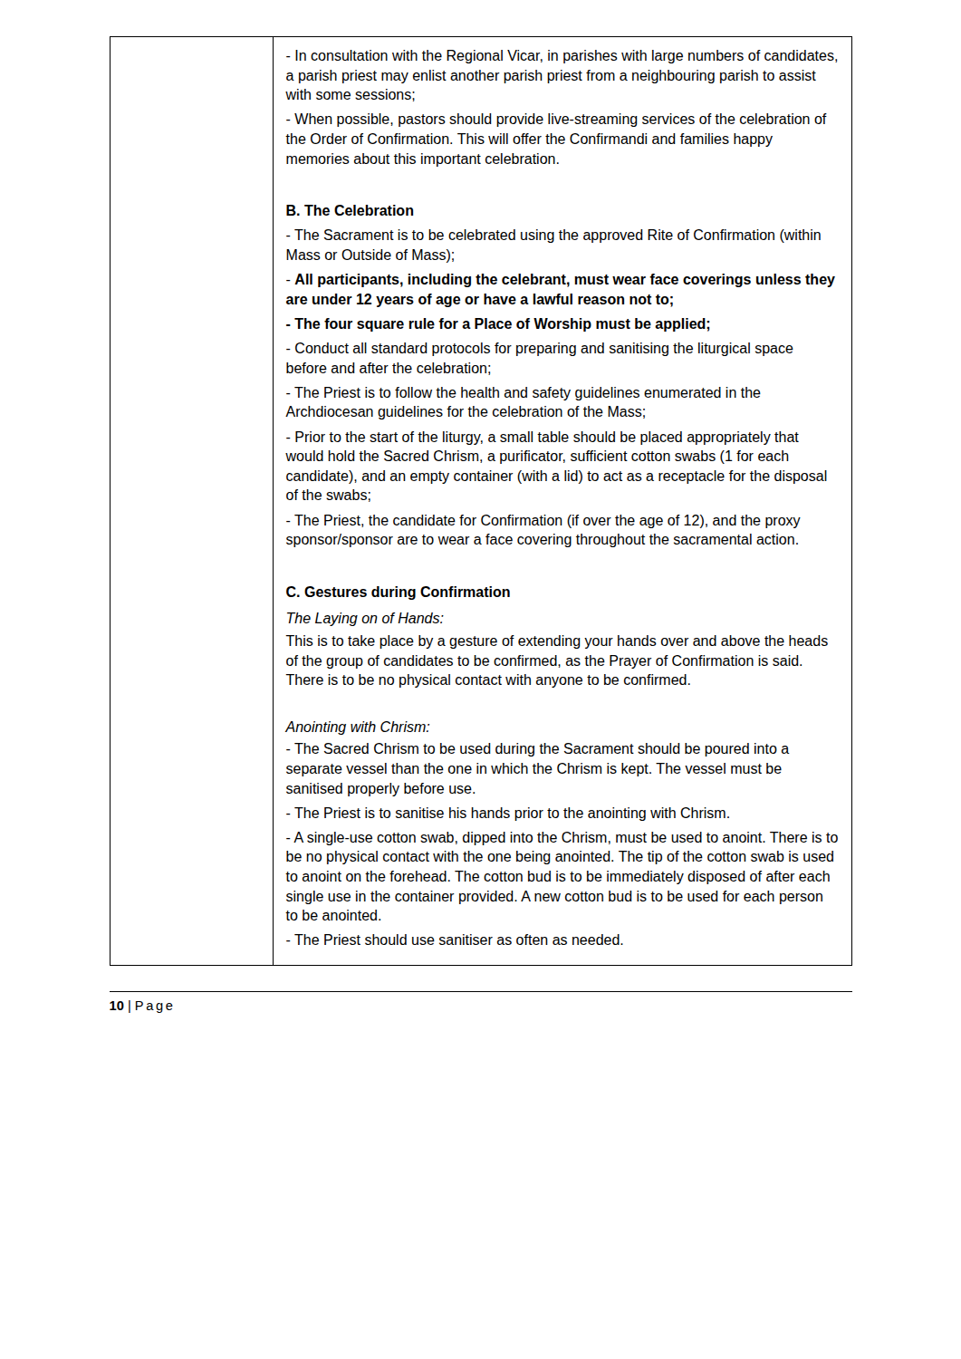| | - In consultation with the Regional Vicar, in parishes with large numbers of candidates, a parish priest may enlist another parish priest from a neighbouring parish to assist with some sessions; - When possible, pastors should provide live-streaming services of the celebration of the Order of Confirmation. This will offer the Confirmandi and families happy memories about this important celebration. B. The Celebration - The Sacrament is to be celebrated using the approved Rite of Confirmation (within Mass or Outside of Mass); - All participants, including the celebrant, must wear face coverings unless they are under 12 years of age or have a lawful reason not to; - The four square rule for a Place of Worship must be applied; - Conduct all standard protocols for preparing and sanitising the liturgical space before and after the celebration; - The Priest is to follow the health and safety guidelines enumerated in the Archdiocesan guidelines for the celebration of the Mass; - Prior to the start of the liturgy, a small table should be placed appropriately that would hold the Sacred Chrism, a purificator, sufficient cotton swabs (1 for each candidate), and an empty container (with a lid) to act as a receptacle for the disposal of the swabs; - The Priest, the candidate for Confirmation (if over the age of 12), and the proxy sponsor/sponsor are to wear a face covering throughout the sacramental action. C. Gestures during Confirmation The Laying on of Hands: This is to take place by a gesture of extending your hands over and above the heads of the group of candidates to be confirmed, as the Prayer of Confirmation is said. There is to be no physical contact with anyone to be confirmed. Anointing with Chrism: - The Sacred Chrism to be used during the Sacrament should be poured into a separate vessel than the one in which the Chrism is kept. The vessel must be sanitised properly before use. - The Priest is to sanitise his hands prior to the anointing with Chrism. - A single-use cotton swab, dipped into the Chrism, must be used to anoint. There is to be no physical contact with the one being anointed. The tip of the cotton swab is used to anoint on the forehead. The cotton bud is to be immediately disposed of after each single use in the container provided. A new cotton bud is to be used for each person to be anointed. - The Priest should use sanitiser as often as needed. |
10 | Page